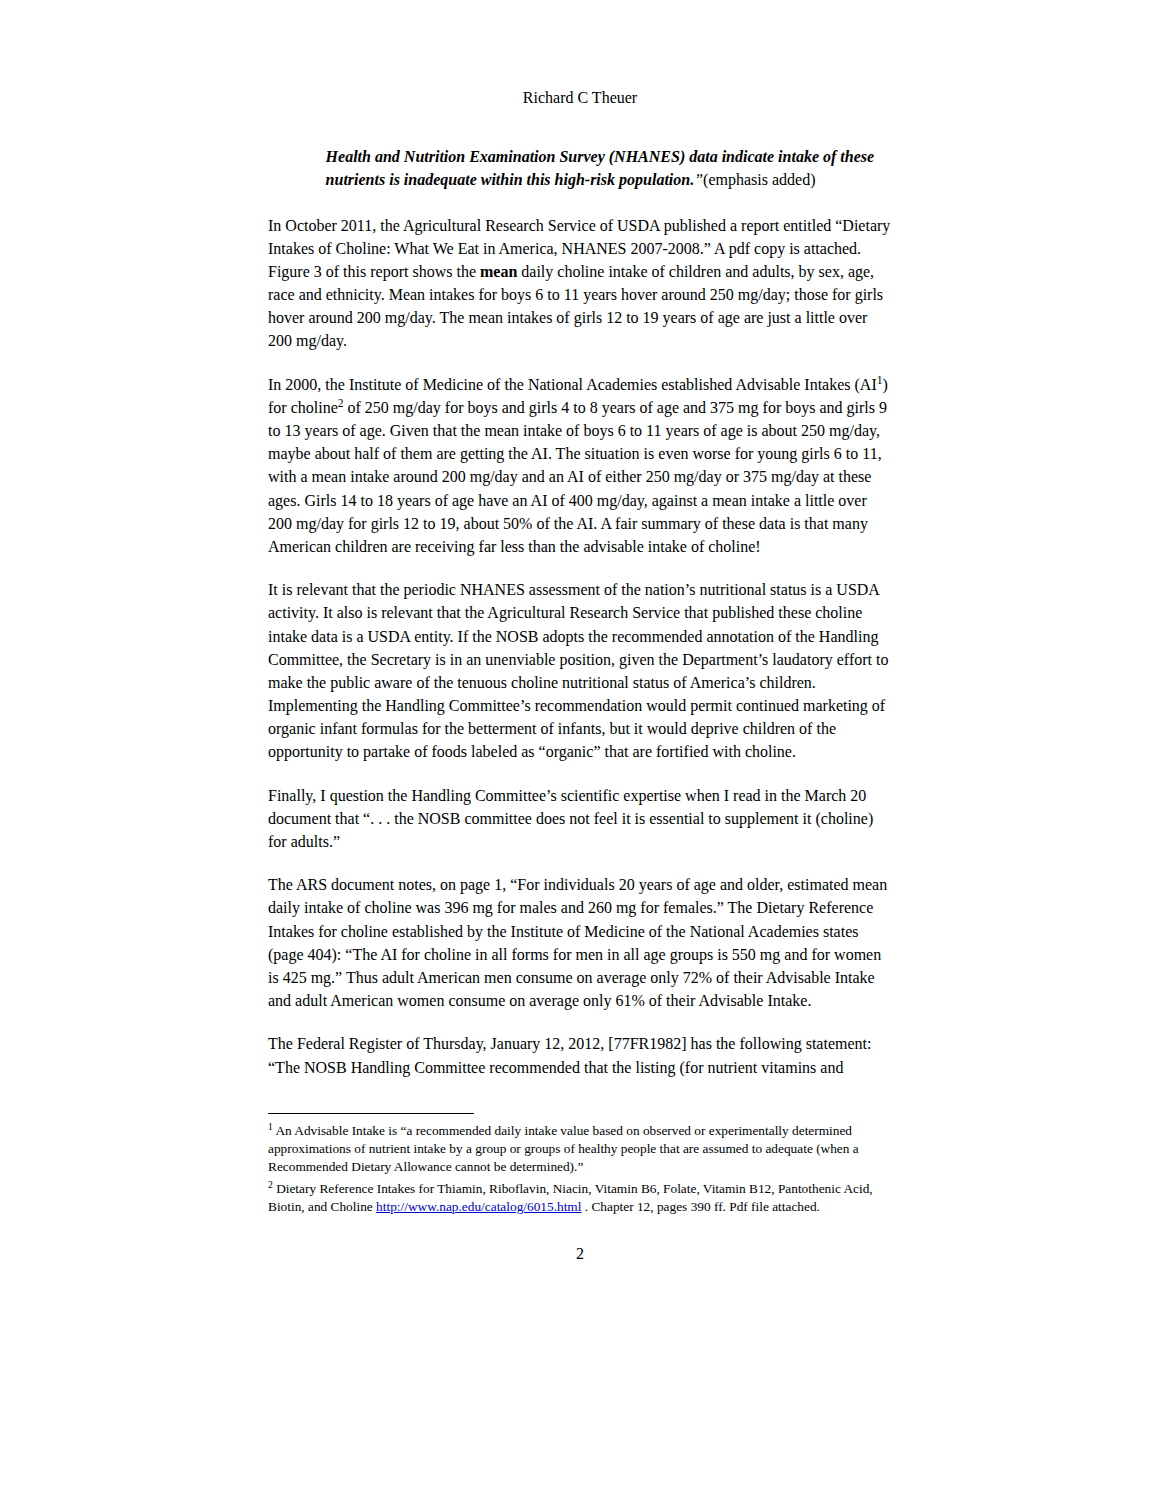Richard C Theuer
Health and Nutrition Examination Survey (NHANES) data indicate intake of these nutrients is inadequate within this high-risk population.”(emphasis added)
In October 2011, the Agricultural Research Service of USDA published a report entitled “Dietary Intakes of Choline: What We Eat in America, NHANES 2007-2008.” A pdf copy is attached. Figure 3 of this report shows the mean daily choline intake of children and adults, by sex, age, race and ethnicity. Mean intakes for boys 6 to 11 years hover around 250 mg/day; those for girls hover around 200 mg/day. The mean intakes of girls 12 to 19 years of age are just a little over 200 mg/day.
In 2000, the Institute of Medicine of the National Academies established Advisable Intakes (AI1) for choline2 of 250 mg/day for boys and girls 4 to 8 years of age and 375 mg for boys and girls 9 to 13 years of age. Given that the mean intake of boys 6 to 11 years of age is about 250 mg/day, maybe about half of them are getting the AI. The situation is even worse for young girls 6 to 11, with a mean intake around 200 mg/day and an AI of either 250 mg/day or 375 mg/day at these ages. Girls 14 to 18 years of age have an AI of 400 mg/day, against a mean intake a little over 200 mg/day for girls 12 to 19, about 50% of the AI. A fair summary of these data is that many American children are receiving far less than the advisable intake of choline!
It is relevant that the periodic NHANES assessment of the nation’s nutritional status is a USDA activity. It also is relevant that the Agricultural Research Service that published these choline intake data is a USDA entity. If the NOSB adopts the recommended annotation of the Handling Committee, the Secretary is in an unenviable position, given the Department’s laudatory effort to make the public aware of the tenuous choline nutritional status of America’s children. Implementing the Handling Committee’s recommendation would permit continued marketing of organic infant formulas for the betterment of infants, but it would deprive children of the opportunity to partake of foods labeled as “organic” that are fortified with choline.
Finally, I question the Handling Committee’s scientific expertise when I read in the March 20 document that “. . . the NOSB committee does not feel it is essential to supplement it (choline) for adults.”
The ARS document notes, on page 1, “For individuals 20 years of age and older, estimated mean daily intake of choline was 396 mg for males and 260 mg for females.” The Dietary Reference Intakes for choline established by the Institute of Medicine of the National Academies states (page 404): “The AI for choline in all forms for men in all age groups is 550 mg and for women is 425 mg.” Thus adult American men consume on average only 72% of their Advisable Intake and adult American women consume on average only 61% of their Advisable Intake.
The Federal Register of Thursday, January 12, 2012, [77FR1982] has the following statement: “The NOSB Handling Committee recommended that the listing (for nutrient vitamins and
1 An Advisable Intake is “a recommended daily intake value based on observed or experimentally determined approximations of nutrient intake by a group or groups of healthy people that are assumed to adequate (when a Recommended Dietary Allowance cannot be determined).”
2 Dietary Reference Intakes for Thiamin, Riboflavin, Niacin, Vitamin B6, Folate, Vitamin B12, Pantothenic Acid, Biotin, and Choline http://www.nap.edu/catalog/6015.html . Chapter 12, pages 390 ff. Pdf file attached.
2